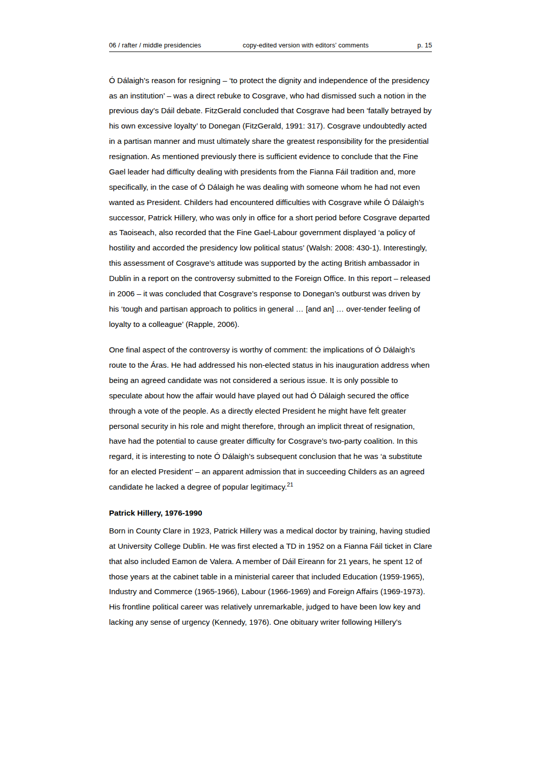06 / rafter / middle presidencies copy-edited version with editors’ comments p. 15
Ó Dálaigh’s reason for resigning – ‘to protect the dignity and independence of the presidency as an institution’ – was a direct rebuke to Cosgrave, who had dismissed such a notion in the previous day’s Dáil debate. FitzGerald concluded that Cosgrave had been ‘fatally betrayed by his own excessive loyalty’ to Donegan (FitzGerald, 1991: 317). Cosgrave undoubtedly acted in a partisan manner and must ultimately share the greatest responsibility for the presidential resignation. As mentioned previously there is sufficient evidence to conclude that the Fine Gael leader had difficulty dealing with presidents from the Fianna Fáil tradition and, more specifically, in the case of Ó Dálaigh he was dealing with someone whom he had not even wanted as President. Childers had encountered difficulties with Cosgrave while Ó Dálaigh’s successor, Patrick Hillery, who was only in office for a short period before Cosgrave departed as Taoiseach, also recorded that the Fine Gael-Labour government displayed ‘a policy of hostility and accorded the presidency low political status’ (Walsh: 2008: 430-1). Interestingly, this assessment of Cosgrave’s attitude was supported by the acting British ambassador in Dublin in a report on the controversy submitted to the Foreign Office. In this report – released in 2006 – it was concluded that Cosgrave’s response to Donegan’s outburst was driven by his ‘tough and partisan approach to politics in general … [and an] … over-tender feeling of loyalty to a colleague’ (Rapple, 2006).
One final aspect of the controversy is worthy of comment: the implications of Ó Dálaigh’s route to the Áras. He had addressed his non-elected status in his inauguration address when being an agreed candidate was not considered a serious issue. It is only possible to speculate about how the affair would have played out had Ó Dálaigh secured the office through a vote of the people. As a directly elected President he might have felt greater personal security in his role and might therefore, through an implicit threat of resignation, have had the potential to cause greater difficulty for Cosgrave’s two-party coalition. In this regard, it is interesting to note Ó Dálaigh’s subsequent conclusion that he was ‘a substitute for an elected President’ – an apparent admission that in succeeding Childers as an agreed candidate he lacked a degree of popular legitimacy.21
Patrick Hillery, 1976-1990
Born in County Clare in 1923, Patrick Hillery was a medical doctor by training, having studied at University College Dublin. He was first elected a TD in 1952 on a Fianna Fáil ticket in Clare that also included Eamon de Valera. A member of Dáil Eireann for 21 years, he spent 12 of those years at the cabinet table in a ministerial career that included Education (1959-1965), Industry and Commerce (1965-1966), Labour (1966-1969) and Foreign Affairs (1969-1973). His frontline political career was relatively unremarkable, judged to have been low key and lacking any sense of urgency (Kennedy, 1976). One obituary writer following Hillery’s